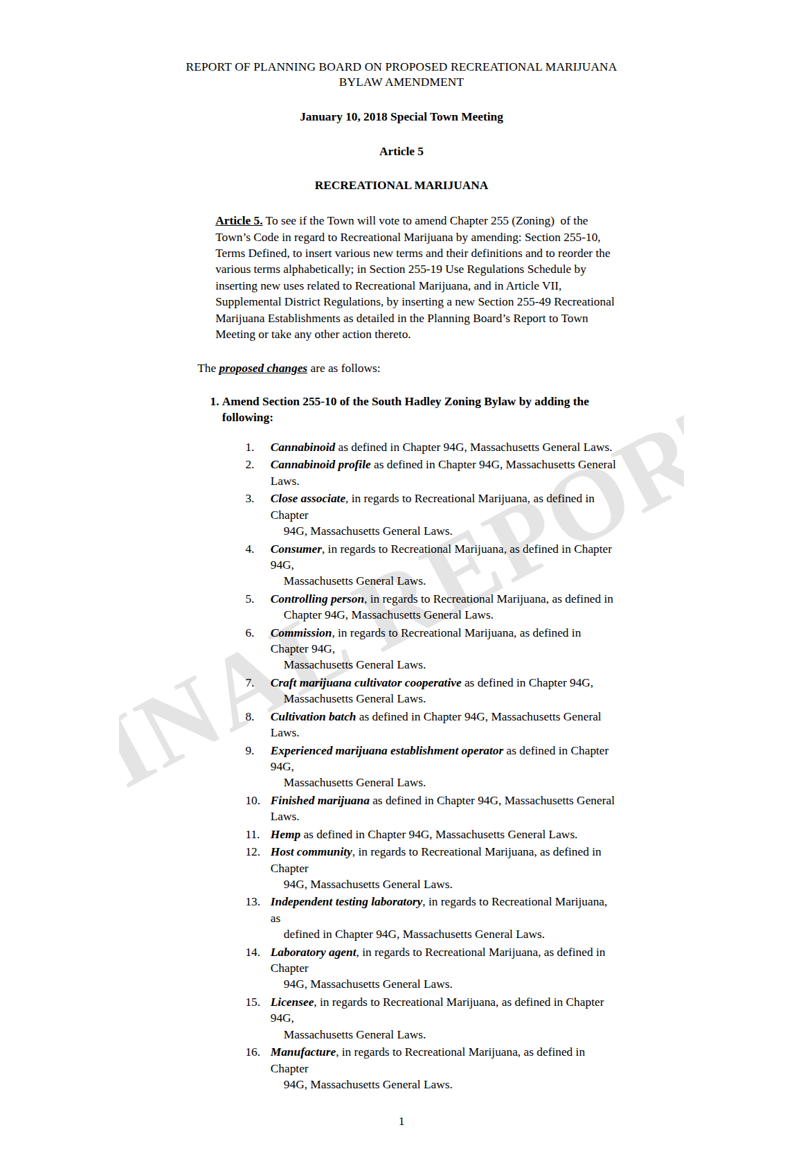FINAL REPORT
REPORT OF PLANNING BOARD ON PROPOSED RECREATIONAL MARIJUANA
BYLAW AMENDMENT
January 10, 2018 Special Town Meeting
Article 5
RECREATIONAL MARIJUANA
Article 5. To see if the Town will vote to amend Chapter 255 (Zoning) of the Town’s Code in regard to Recreational Marijuana by amending: Section 255-10, Terms Defined, to insert various new terms and their definitions and to reorder the various terms alphabetically; in Section 255-19 Use Regulations Schedule by inserting new uses related to Recreational Marijuana, and in Article VII, Supplemental District Regulations, by inserting a new Section 255-49 Recreational Marijuana Establishments as detailed in the Planning Board’s Report to Town Meeting or take any other action thereto.
The proposed changes are as follows:
Amend Section 255-10 of the South Hadley Zoning Bylaw by adding the following:
1. Cannabinoid as defined in Chapter 94G, Massachusetts General Laws.
2. Cannabinoid profile as defined in Chapter 94G, Massachusetts General Laws.
3. Close associate, in regards to Recreational Marijuana, as defined in Chapter 94G, Massachusetts General Laws.
4. Consumer, in regards to Recreational Marijuana, as defined in Chapter 94G, Massachusetts General Laws.
5. Controlling person, in regards to Recreational Marijuana, as defined in Chapter 94G, Massachusetts General Laws.
6. Commission, in regards to Recreational Marijuana, as defined in Chapter 94G, Massachusetts General Laws.
7. Craft marijuana cultivator cooperative as defined in Chapter 94G, Massachusetts General Laws.
8. Cultivation batch as defined in Chapter 94G, Massachusetts General Laws.
9. Experienced marijuana establishment operator as defined in Chapter 94G, Massachusetts General Laws.
10. Finished marijuana as defined in Chapter 94G, Massachusetts General Laws.
11. Hemp as defined in Chapter 94G, Massachusetts General Laws.
12. Host community, in regards to Recreational Marijuana, as defined in Chapter 94G, Massachusetts General Laws.
13. Independent testing laboratory, in regards to Recreational Marijuana, as defined in Chapter 94G, Massachusetts General Laws.
14. Laboratory agent, in regards to Recreational Marijuana, as defined in Chapter 94G, Massachusetts General Laws.
15. Licensee, in regards to Recreational Marijuana, as defined in Chapter 94G, Massachusetts General Laws.
16. Manufacture, in regards to Recreational Marijuana, as defined in Chapter 94G, Massachusetts General Laws.
1